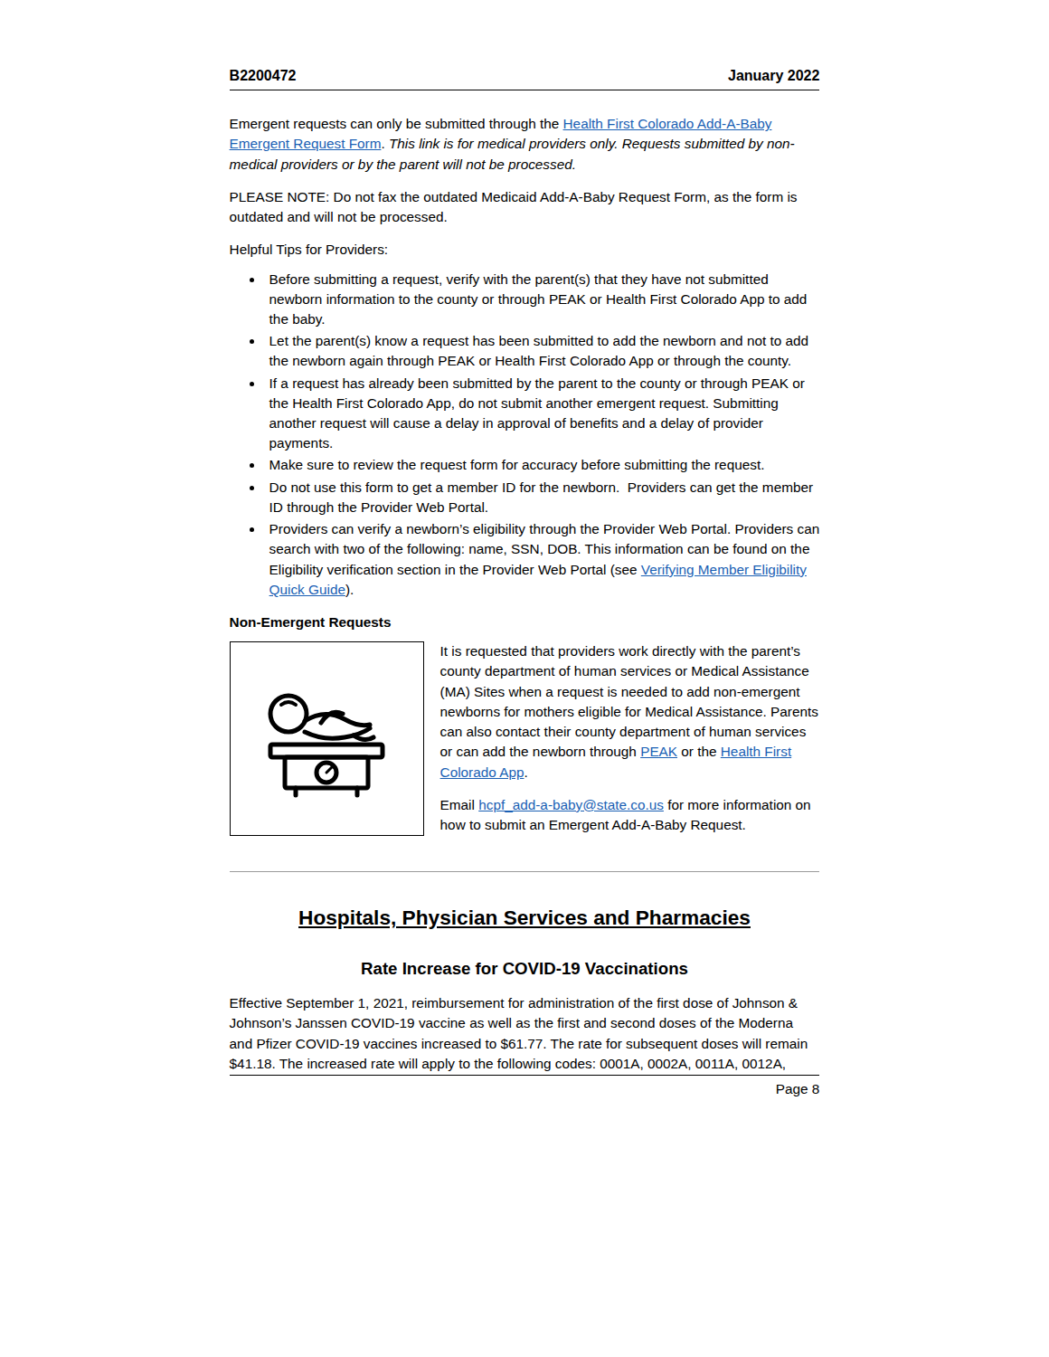B2200472 January 2022
Emergent requests can only be submitted through the Health First Colorado Add-A-Baby Emergent Request Form. This link is for medical providers only. Requests submitted by non-medical providers or by the parent will not be processed.
PLEASE NOTE: Do not fax the outdated Medicaid Add-A-Baby Request Form, as the form is outdated and will not be processed.
Helpful Tips for Providers:
Before submitting a request, verify with the parent(s) that they have not submitted newborn information to the county or through PEAK or Health First Colorado App to add the baby.
Let the parent(s) know a request has been submitted to add the newborn and not to add the newborn again through PEAK or Health First Colorado App or through the county.
If a request has already been submitted by the parent to the county or through PEAK or the Health First Colorado App, do not submit another emergent request. Submitting another request will cause a delay in approval of benefits and a delay of provider payments.
Make sure to review the request form for accuracy before submitting the request.
Do not use this form to get a member ID for the newborn. Providers can get the member ID through the Provider Web Portal.
Providers can verify a newborn’s eligibility through the Provider Web Portal. Providers can search with two of the following: name, SSN, DOB. This information can be found on the Eligibility verification section in the Provider Web Portal (see Verifying Member Eligibility Quick Guide).
Non-Emergent Requests
It is requested that providers work directly with the parent’s county department of human services or Medical Assistance (MA) Sites when a request is needed to add non-emergent newborns for mothers eligible for Medical Assistance. Parents can also contact their county department of human services or can add the newborn through PEAK or the Health First Colorado App.
Email hcpf_add-a-baby@state.co.us for more information on how to submit an Emergent Add-A-Baby Request.
Hospitals, Physician Services and Pharmacies
Rate Increase for COVID-19 Vaccinations
Effective September 1, 2021, reimbursement for administration of the first dose of Johnson & Johnson’s Janssen COVID-19 vaccine as well as the first and second doses of the Moderna and Pfizer COVID-19 vaccines increased to $61.77. The rate for subsequent doses will remain $41.18. The increased rate will apply to the following codes: 0001A, 0002A, 0011A, 0012A,
Page 8